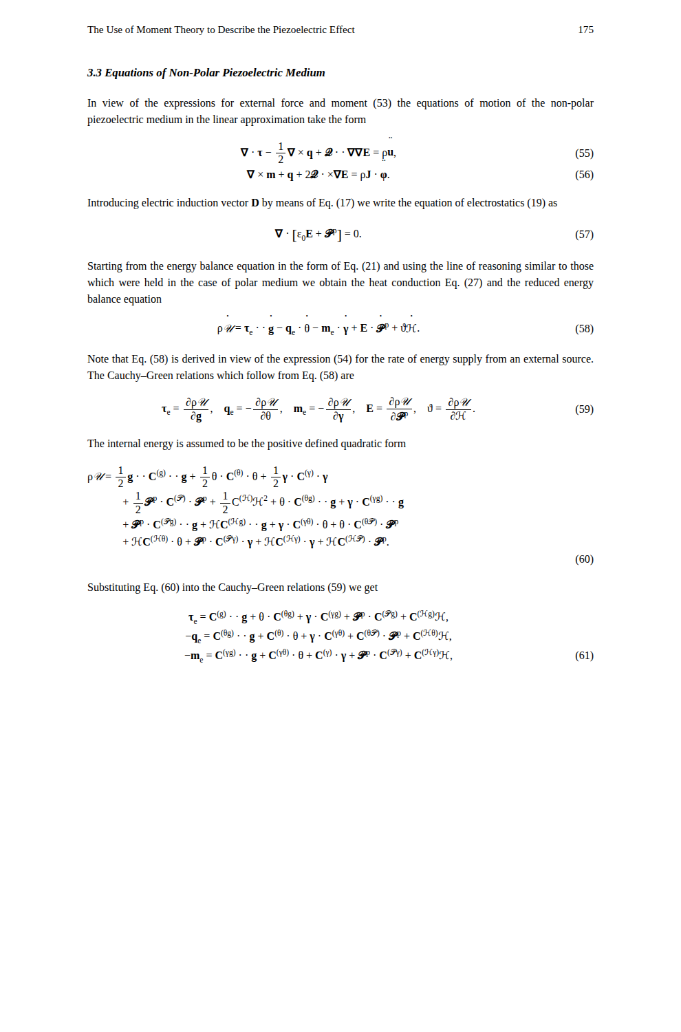The Use of Moment Theory to Describe the Piezoelectric Effect 175
3.3 Equations of Non-Polar Piezoelectric Medium
In view of the expressions for external force and moment (53) the equations of motion of the non-polar piezoelectric medium in the linear approximation take the form
∇ · τ − 12∇ × q + 𝒬 · · ∇∇E = ρu, (55)
∇ × m + q + 2𝒬 · ×∇E = ρJ · φ. (56)
Introducing electric induction vector D by means of Eq. (17) we write the equation of electrostatics (19) as
∇ · [ε0E + 𝒫p] = 0. (57)
Starting from the energy balance equation in the form of Eq. (21) and using the line of reasoning similar to those which were held in the case of polar medium we obtain the heat conduction Eq. (27) and the reduced energy balance equation
ρ𝒰 = τe · · g − qe · θ − me · γ + E · 𝒫p + ϑℋ. (58)
Note that Eq. (58) is derived in view of the expression (54) for the rate of energy supply from an external source. The Cauchy–Green relations which follow from Eq. (58) are
τe = ∂ρ𝒰∂g, qe = −∂ρ𝒰∂θ, me = −∂ρ𝒰∂γ, E = ∂ρ𝒰∂𝒫p, ϑ = ∂ρ𝒰∂ℋ. (59)
The internal energy is assumed to be the positive defined quadratic form
ρ𝒰 = 12 g · · C(g) · · g + 12θ · C(θ) · θ + 12 γ · C(γ) · γ
+ 12 𝒫p · C(𝒫) · 𝒫p + 12 C(ℋ)ℋ2 + θ · C(θg) · · g + γ · C(γg) · · g
+ 𝒫p · C(𝒫g) · · g + ℋC(ℋg) · · g + γ · C(γθ) · θ + θ · C(θ𝒫) · 𝒫p
+ ℋC(ℋθ) · θ + 𝒫p · C(𝒫γ) · γ + ℋC(ℋγ) · γ + ℋC(ℋ𝒫) · 𝒫p.
(60)
Substituting Eq. (60) into the Cauchy–Green relations (59) we get
τe = C(g) · · g + θ · C(θg) + γ · C(γg) + 𝒫p · C(𝒫g) + C(ℋg)ℋ,
−qe = C(θg) · · g + C(θ) · θ + γ · C(γθ) + C(θ𝒫) · 𝒫p + C(ℋθ)ℋ,
−me = C(γg) · · g + C(γθ) · θ + C(γ) · γ + 𝒫p · C(𝒫γ) + C(ℋγ)ℋ, (61)